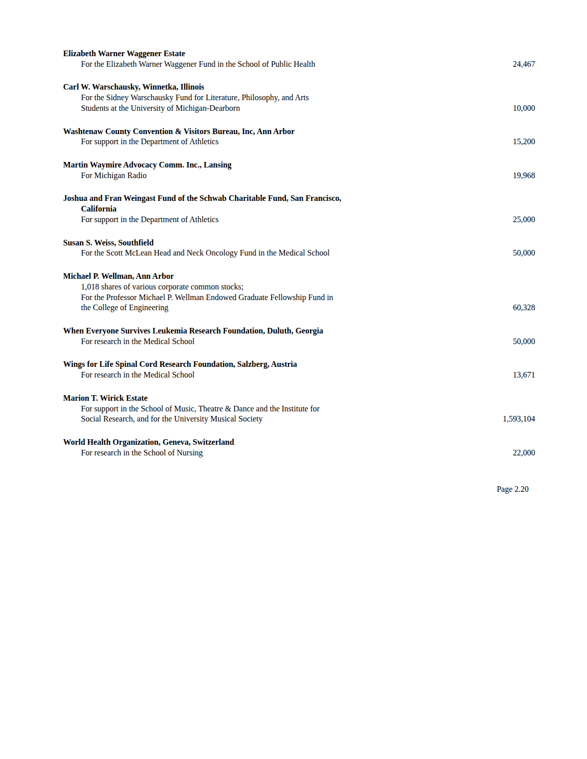Elizabeth Warner Waggener Estate
For the Elizabeth Warner Waggener Fund in the School of Public Health24,467
Carl W. Warschausky, Winnetka, Illinois
For the Sidney Warschausky Fund for Literature, Philosophy, and Arts Students at the University of Michigan-Dearborn10,000
Washtenaw County Convention & Visitors Bureau, Inc, Ann Arbor
For support in the Department of Athletics15,200
Martin Waymire Advocacy Comm. Inc., Lansing
For Michigan Radio19,968
Joshua and Fran Weingast Fund of the Schwab Charitable Fund, San Francisco,California
For support in the Department of Athletics25,000
Susan S. Weiss, Southfield
For the Scott McLean Head and Neck Oncology Fund in the Medical School50,000
Michael P. Wellman, Ann Arbor
1,018 shares of various corporate common stocks; For the Professor Michael P. Wellman Endowed Graduate Fellowship Fund in the College of Engineering60,328
When Everyone Survives Leukemia Research Foundation, Duluth, Georgia
For research in the Medical School50,000
Wings for Life Spinal Cord Research Foundation, Salzberg, Austria
For research in the Medical School13,671
Marion T. Wirick Estate
For support in the School of Music, Theatre & Dance and the Institute for Social Research, and for the University Musical Society1,593,104
World Health Organization, Geneva, Switzerland
For research in the School of Nursing22,000
Page 2.20